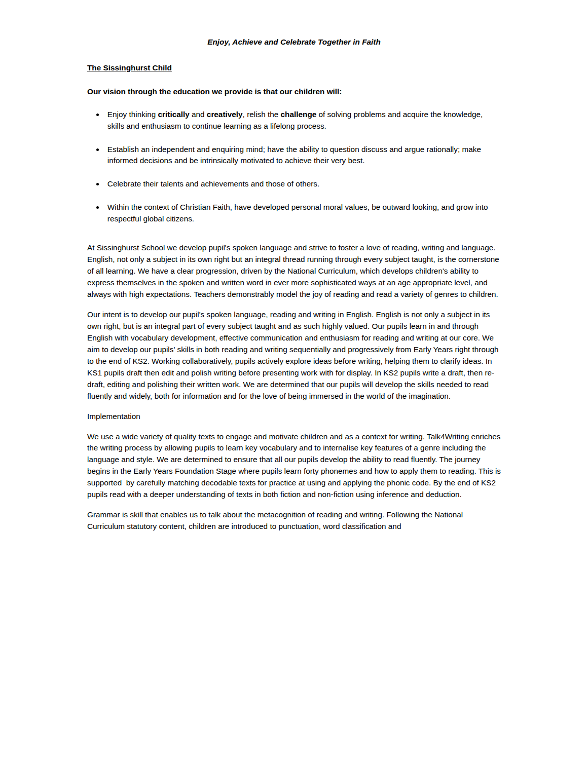Enjoy, Achieve and Celebrate Together in Faith
The Sissinghurst Child
Our vision through the education we provide is that our children will:
Enjoy thinking critically and creatively, relish the challenge of solving problems and acquire the knowledge, skills and enthusiasm to continue learning as a lifelong process.
Establish an independent and enquiring mind; have the ability to question discuss and argue rationally; make informed decisions and be intrinsically motivated to achieve their very best.
Celebrate their talents and achievements and those of others.
Within the context of Christian Faith, have developed personal moral values, be outward looking, and grow into respectful global citizens.
At Sissinghurst School we develop pupil's spoken language and strive to foster a love of reading, writing and language. English, not only a subject in its own right but an integral thread running through every subject taught, is the cornerstone of all learning. We have a clear progression, driven by the National Curriculum, which develops children's ability to express themselves in the spoken and written word in ever more sophisticated ways at an age appropriate level, and always with high expectations. Teachers demonstrably model the joy of reading and read a variety of genres to children.
Our intent is to develop our pupil's spoken language, reading and writing in English. English is not only a subject in its own right, but is an integral part of every subject taught and as such highly valued. Our pupils learn in and through English with vocabulary development, effective communication and enthusiasm for reading and writing at our core. We aim to develop our pupils' skills in both reading and writing sequentially and progressively from Early Years right through to the end of KS2. Working collaboratively, pupils actively explore ideas before writing, helping them to clarify ideas. In KS1 pupils draft then edit and polish writing before presenting work with for display. In KS2 pupils write a draft, then re-draft, editing and polishing their written work. We are determined that our pupils will develop the skills needed to read fluently and widely, both for information and for the love of being immersed in the world of the imagination.
Implementation
We use a wide variety of quality texts to engage and motivate children and as a context for writing. Talk4Writing enriches the writing process by allowing pupils to learn key vocabulary and to internalise key features of a genre including the language and style. We are determined to ensure that all our pupils develop the ability to read fluently. The journey begins in the Early Years Foundation Stage where pupils learn forty phonemes and how to apply them to reading. This is supported by carefully matching decodable texts for practice at using and applying the phonic code. By the end of KS2 pupils read with a deeper understanding of texts in both fiction and non-fiction using inference and deduction.
Grammar is skill that enables us to talk about the metacognition of reading and writing. Following the National Curriculum statutory content, children are introduced to punctuation, word classification and